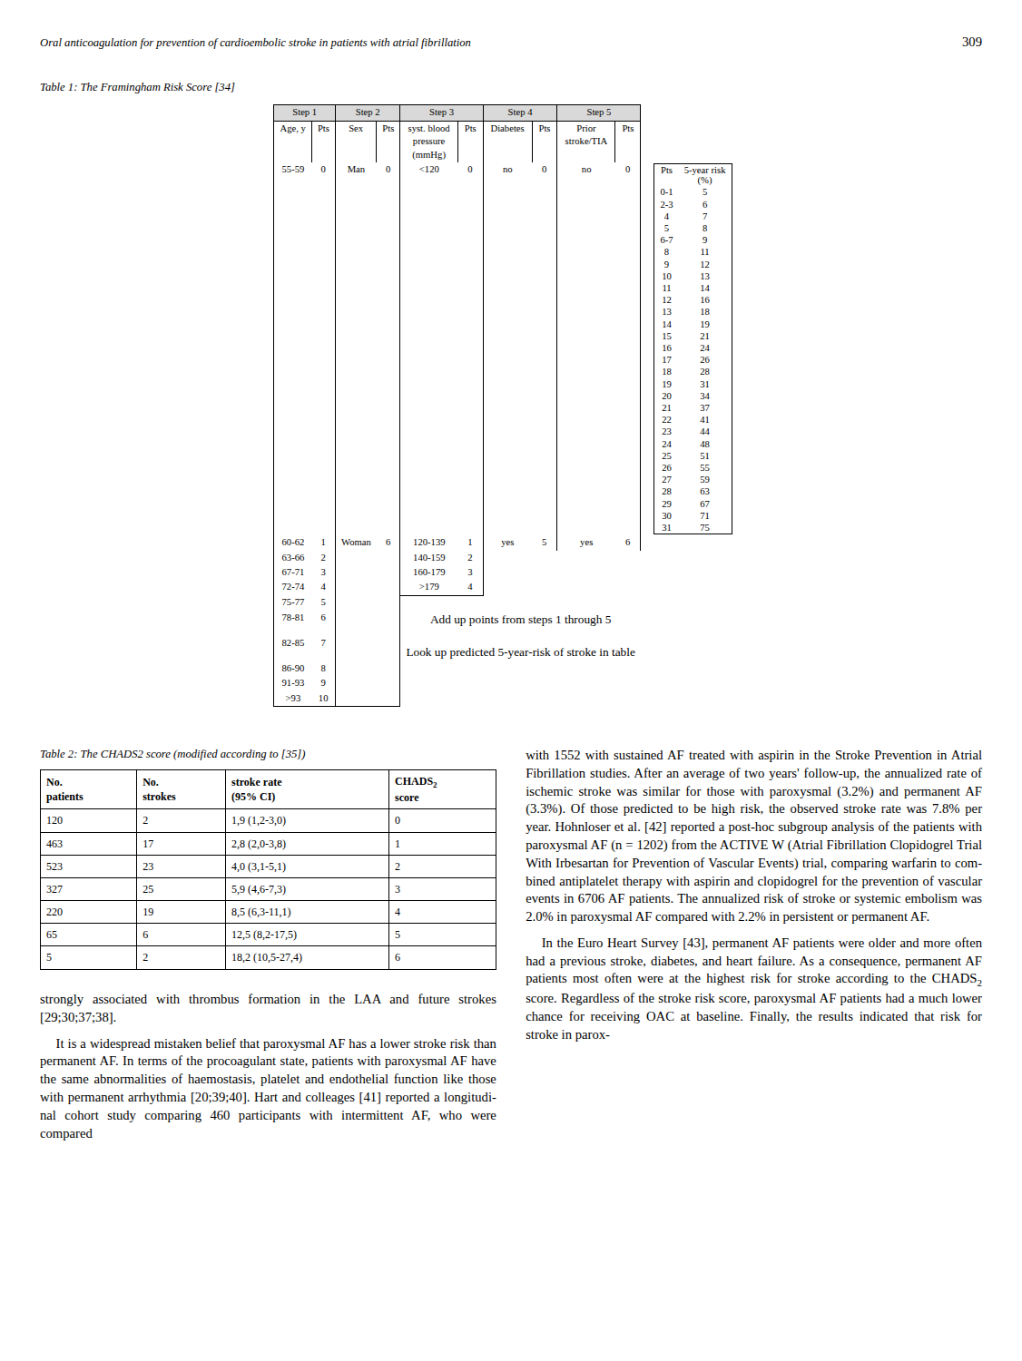Oral anticoagulation for prevention of cardioembolic stroke in patients with atrial fibrillation 309
Table 1: The Framingham Risk Score [34]
| Step 1 | Step 2 | Step 3 | Step 4 | Step 5 | | |
| Age, y | Pts | Sex | Pts | syst. blood pressure (mmHg) | Pts | Diabetes | Pts | Prior stroke/TIA | Pts |
| 55-59 | 0 | Man | 0 | <120 | 0 | no | 0 | no | 0 | / Pts / 5-year risk (%) / / 0-1 / 5 / / 2-3 / 6 / / 4 / 7 / / 5 / 8 / / 6-7 / 9 / / 8 / 11 / / 9 / 12 / / 10 / 13 / / 11 / 14 / / 12 / 16 / / 13 / 18 / / 14 / 19 / / 15 / 21 / / 16 / 24 / / 17 / 26 / / 18 / 28 / / 19 / 31 / / 20 / 34 / / 21 / 37 / / 22 / 41 / / 23 / 44 / / 24 / 48 / / 25 / 51 / / 26 / 55 / / 27 / 59 / / 28 / 63 / / 29 / 67 / / 30 / 71 / / 31 / 75 / |
| 60-62 | 1 | Woman | 6 | 120-139 | 1 | yes | 5 | yes | 6 |
| 63-66 | 2 | | | 140-159 | 2 | | | | |
| 67-71 | 3 | | | 160-179 | 3 | | | | |
| 72-74 | 4 | | | >179 | 4 | | | | |
| 75-77 | 5 | | | |
| 78-81 | 6 | | | Add up points from steps 1 through 5 Look up predicted 5-year-risk of stroke in table |
| 82-85 | 7 | | |
| 86-90 | 8 | | | |
| 91-93 | 9 | | | |
| >93 | 10 | | | |
Table 2: The CHADS2 score (modified according to [35])
| No. patients | No. strokes | stroke rate (95% CI) | CHADS 2 score |
| --- | --- | --- | --- |
| 120 | 2 | 1,9 (1,2-3,0) | 0 |
| 463 | 17 | 2,8 (2,0-3,8) | 1 |
| 523 | 23 | 4,0 (3,1-5,1) | 2 |
| 327 | 25 | 5,9 (4,6-7,3) | 3 |
| 220 | 19 | 8,5 (6,3-11,1) | 4 |
| 65 | 6 | 12,5 (8,2-17,5) | 5 |
| 5 | 2 | 18,2 (10,5-27,4) | 6 |
strongly associated with thrombus formation in the LAA and future strokes [29;30;37;38].
It is a widespread mistaken belief that paroxysmal AF has a lower stroke risk than permanent AF. In terms of the procoagulant state, patients with paroxysmal AF have the same abnormalities of haemostasis, platelet and endothelial function like those with permanent arrhythmia [20;39;40]. Hart and colleages [41] reported a longitudinal cohort study comparing 460 participants with intermittent AF, who were compared
with 1552 with sustained AF treated with aspirin in the Stroke Prevention in Atrial Fibrillation studies. After an average of two years' follow-up, the annualized rate of ischemic stroke was similar for those with paroxysmal (3.2%) and permanent AF (3.3%). Of those predicted to be high risk, the observed stroke rate was 7.8% per year. Hohnloser et al. [42] reported a post-hoc subgroup analysis of the patients with paroxysmal AF (n = 1202) from the ACTIVE W (Atrial Fibrillation Clopidogrel Trial With Irbesartan for Prevention of Vascular Events) trial, comparing warfarin to combined antiplatelet therapy with aspirin and clopidogrel for the prevention of vascular events in 6706 AF patients. The annualized risk of stroke or systemic embolism was 2.0% in paroxysmal AF compared with 2.2% in persistent or permanent AF.
In the Euro Heart Survey [43], permanent AF patients were older and more often had a previous stroke, diabetes, and heart failure. As a consequence, permanent AF patients most often were at the highest risk for stroke according to the CHADS2 score. Regardless of the stroke risk score, paroxysmal AF patients had a much lower chance for receiving OAC at baseline. Finally, the results indicated that risk for stroke in parox-